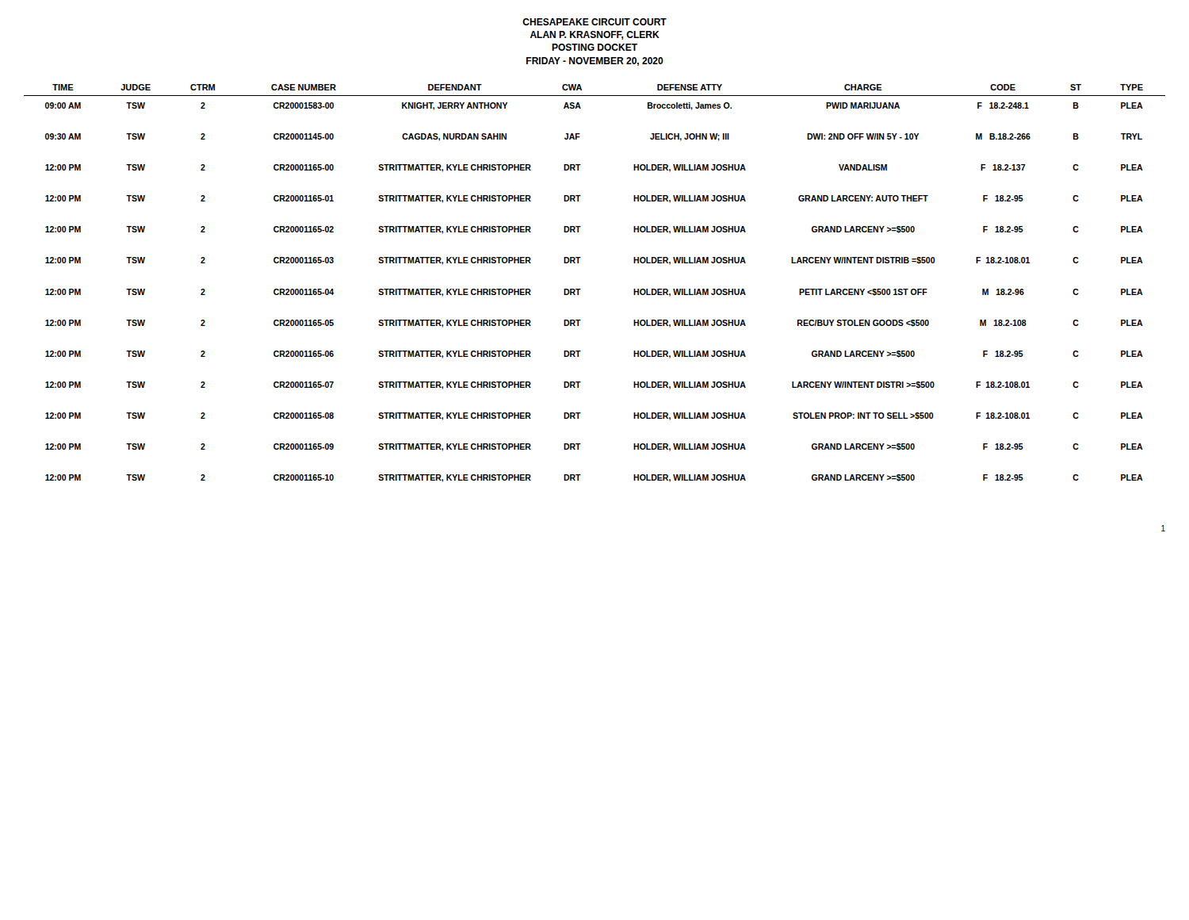CHESAPEAKE CIRCUIT COURT
ALAN P. KRASNOFF, CLERK
POSTING DOCKET
FRIDAY - NOVEMBER 20, 2020
| TIME | JUDGE | CTRM | CASE NUMBER | DEFENDANT | CWA | DEFENSE ATTY | CHARGE | CODE | ST | TYPE |
| --- | --- | --- | --- | --- | --- | --- | --- | --- | --- | --- |
| 09:00 AM | TSW | 2 | CR20001583-00 | KNIGHT, JERRY ANTHONY | ASA | Broccoletti, James O. | PWID MARIJUANA | F 18.2-248.1 | B | PLEA |
| 09:30 AM | TSW | 2 | CR20001145-00 | CAGDAS, NURDAN SAHIN | JAF | JELICH, JOHN W; III | DWI: 2ND OFF W/IN 5Y - 10Y | M B.18.2-266 | B | TRYL |
| 12:00 PM | TSW | 2 | CR20001165-00 | STRITTMATTER, KYLE CHRISTOPHER | DRT | HOLDER, WILLIAM JOSHUA | VANDALISM | F 18.2-137 | C | PLEA |
| 12:00 PM | TSW | 2 | CR20001165-01 | STRITTMATTER, KYLE CHRISTOPHER | DRT | HOLDER, WILLIAM JOSHUA | GRAND LARCENY: AUTO THEFT | F 18.2-95 | C | PLEA |
| 12:00 PM | TSW | 2 | CR20001165-02 | STRITTMATTER, KYLE CHRISTOPHER | DRT | HOLDER, WILLIAM JOSHUA | GRAND LARCENY >=$500 | F 18.2-95 | C | PLEA |
| 12:00 PM | TSW | 2 | CR20001165-03 | STRITTMATTER, KYLE CHRISTOPHER | DRT | HOLDER, WILLIAM JOSHUA | LARCENY W/INTENT DISTRIB =$500 | F 18.2-108.01 | C | PLEA |
| 12:00 PM | TSW | 2 | CR20001165-04 | STRITTMATTER, KYLE CHRISTOPHER | DRT | HOLDER, WILLIAM JOSHUA | PETIT LARCENY <$500 1ST OFF | M 18.2-96 | C | PLEA |
| 12:00 PM | TSW | 2 | CR20001165-05 | STRITTMATTER, KYLE CHRISTOPHER | DRT | HOLDER, WILLIAM JOSHUA | REC/BUY STOLEN GOODS <$500 | M 18.2-108 | C | PLEA |
| 12:00 PM | TSW | 2 | CR20001165-06 | STRITTMATTER, KYLE CHRISTOPHER | DRT | HOLDER, WILLIAM JOSHUA | GRAND LARCENY >=$500 | F 18.2-95 | C | PLEA |
| 12:00 PM | TSW | 2 | CR20001165-07 | STRITTMATTER, KYLE CHRISTOPHER | DRT | HOLDER, WILLIAM JOSHUA | LARCENY W/INTENT DISTRI >=$500 | F 18.2-108.01 | C | PLEA |
| 12:00 PM | TSW | 2 | CR20001165-08 | STRITTMATTER, KYLE CHRISTOPHER | DRT | HOLDER, WILLIAM JOSHUA | STOLEN PROP: INT TO SELL >$500 | F 18.2-108.01 | C | PLEA |
| 12:00 PM | TSW | 2 | CR20001165-09 | STRITTMATTER, KYLE CHRISTOPHER | DRT | HOLDER, WILLIAM JOSHUA | GRAND LARCENY >=$500 | F 18.2-95 | C | PLEA |
| 12:00 PM | TSW | 2 | CR20001165-10 | STRITTMATTER, KYLE CHRISTOPHER | DRT | HOLDER, WILLIAM JOSHUA | GRAND LARCENY >=$500 | F 18.2-95 | C | PLEA |
1